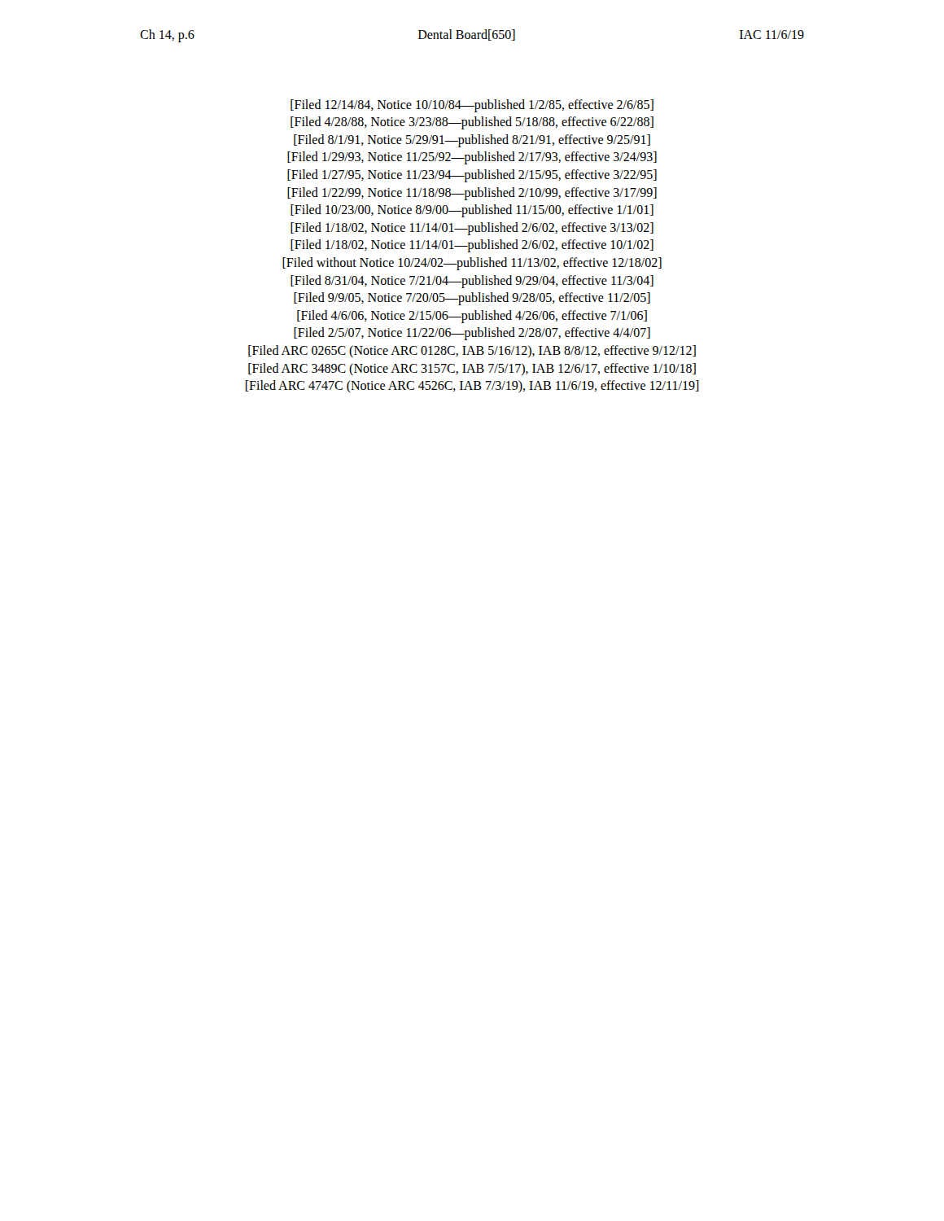Ch 14, p.6 Dental Board[650] IAC 11/6/19
[Filed 12/14/84, Notice 10/10/84—published 1/2/85, effective 2/6/85]
[Filed 4/28/88, Notice 3/23/88—published 5/18/88, effective 6/22/88]
[Filed 8/1/91, Notice 5/29/91—published 8/21/91, effective 9/25/91]
[Filed 1/29/93, Notice 11/25/92—published 2/17/93, effective 3/24/93]
[Filed 1/27/95, Notice 11/23/94—published 2/15/95, effective 3/22/95]
[Filed 1/22/99, Notice 11/18/98—published 2/10/99, effective 3/17/99]
[Filed 10/23/00, Notice 8/9/00—published 11/15/00, effective 1/1/01]
[Filed 1/18/02, Notice 11/14/01—published 2/6/02, effective 3/13/02]
[Filed 1/18/02, Notice 11/14/01—published 2/6/02, effective 10/1/02]
[Filed without Notice 10/24/02—published 11/13/02, effective 12/18/02]
[Filed 8/31/04, Notice 7/21/04—published 9/29/04, effective 11/3/04]
[Filed 9/9/05, Notice 7/20/05—published 9/28/05, effective 11/2/05]
[Filed 4/6/06, Notice 2/15/06—published 4/26/06, effective 7/1/06]
[Filed 2/5/07, Notice 11/22/06—published 2/28/07, effective 4/4/07]
[Filed ARC 0265C (Notice ARC 0128C, IAB 5/16/12), IAB 8/8/12, effective 9/12/12]
[Filed ARC 3489C (Notice ARC 3157C, IAB 7/5/17), IAB 12/6/17, effective 1/10/18]
[Filed ARC 4747C (Notice ARC 4526C, IAB 7/3/19), IAB 11/6/19, effective 12/11/19]